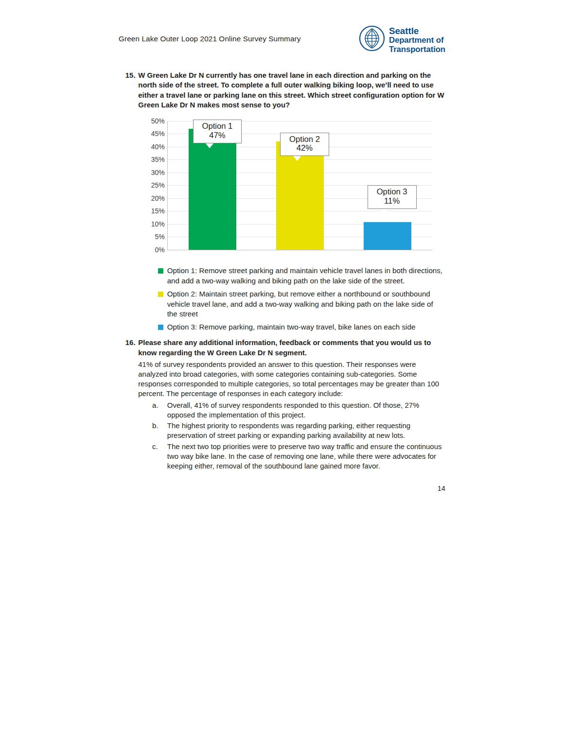Green Lake Outer Loop 2021 Online Survey Summary
Seattle
Department of
Transportation
15.
W Green Lake Dr N currently has one travel lane in each direction and parking on the north side of the street. To complete a full outer walking biking loop, we’ll need to use either a travel lane or parking lane on this street. Which street configuration option for W Green Lake Dr N makes most sense to you?
50%
45%
40%
35%
30%
25%
20%
15%
10%
5%
0%
Option 147%
Option 242%
Option 311%
Option 1: Remove street parking and maintain vehicle travel lanes in both directions, and add a two-way walking and biking path on the lake side of the street.
Option 2: Maintain street parking, but remove either a northbound or southbound vehicle travel lane, and add a two-way walking and biking path on the lake side of the street
Option 3: Remove parking, maintain two-way travel, bike lanes on each side
16.
Please share any additional information, feedback or comments that you would us to know regarding the W Green Lake Dr N segment.
41% of survey respondents provided an answer to this question. Their responses were analyzed into broad categories, with some categories containing sub-categories. Some responses corresponded to multiple categories, so total percentages may be greater than 100 percent. The percentage of responses in each category include:
Overall, 41% of survey respondents responded to this question. Of those, 27% opposed the implementation of this project.
The highest priority to respondents was regarding parking, either requesting preservation of street parking or expanding parking availability at new lots.
The next two top priorities were to preserve two way traffic and ensure the continuous two way bike lane. In the case of removing one lane, while there were advocates for keeping either, removal of the southbound lane gained more favor.
14